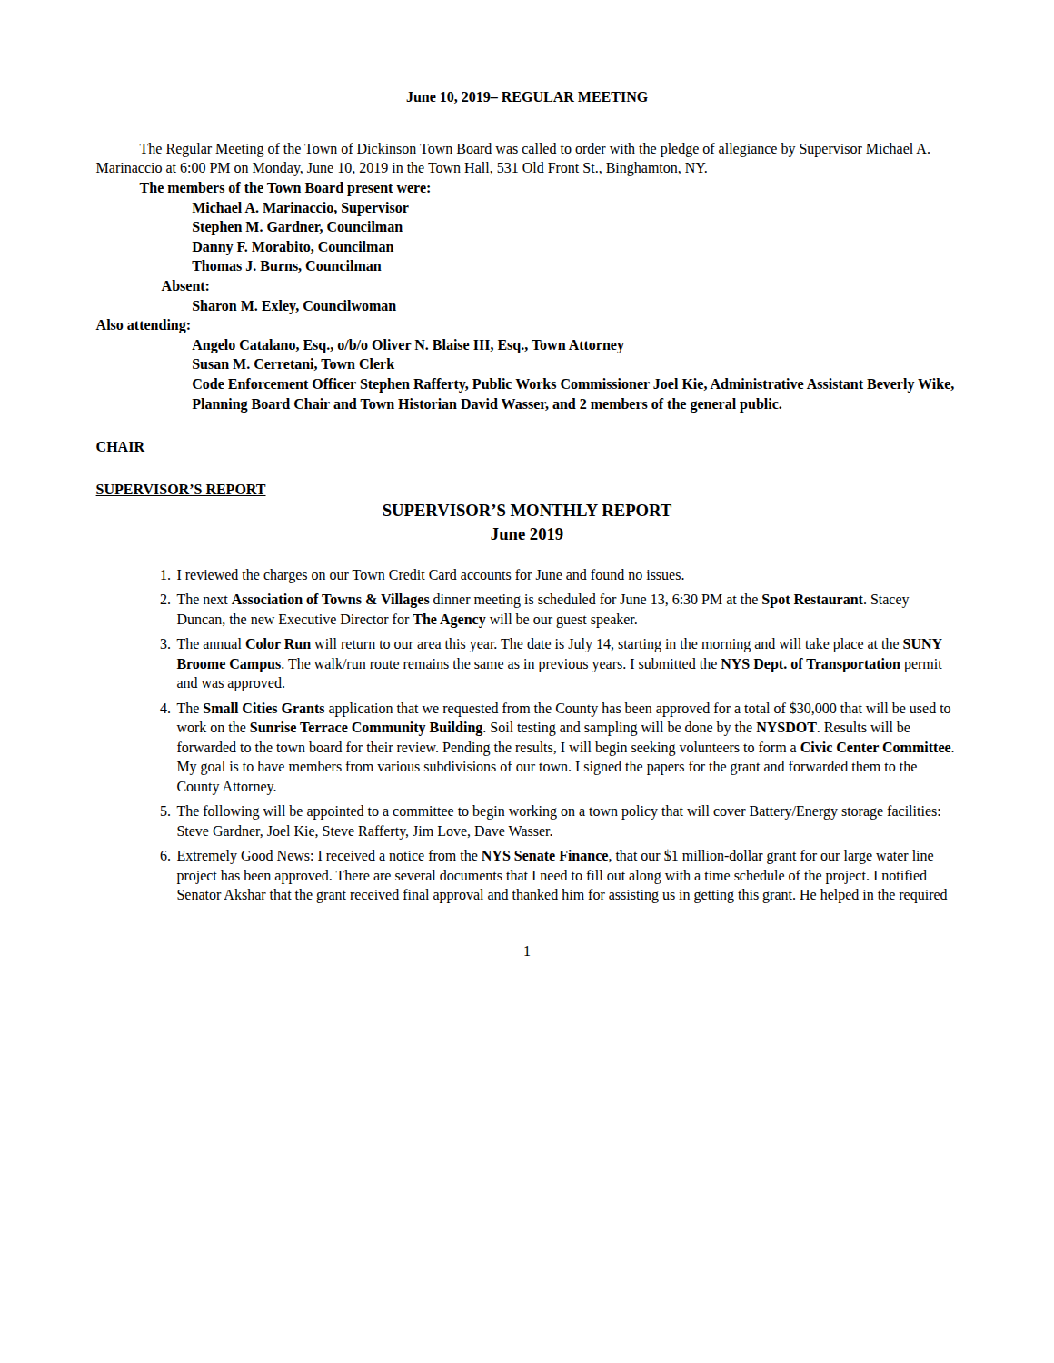June 10, 2019– REGULAR MEETING
The Regular Meeting of the Town of Dickinson Town Board was called to order with the pledge of allegiance by Supervisor Michael A. Marinaccio at 6:00 PM on Monday, June 10, 2019 in the Town Hall, 531 Old Front St., Binghamton, NY.
The members of the Town Board present were:
Michael A. Marinaccio, Supervisor
Stephen M. Gardner, Councilman
Danny F. Morabito, Councilman
Thomas J. Burns, Councilman
Absent:
Sharon M. Exley, Councilwoman
Also attending:
Angelo Catalano, Esq., o/b/o Oliver N. Blaise III, Esq., Town Attorney
Susan M. Cerretani, Town Clerk
Code Enforcement Officer Stephen Rafferty, Public Works Commissioner Joel Kie, Administrative Assistant Beverly Wike, Planning Board Chair and Town Historian David Wasser, and 2 members of the general public.
CHAIR
SUPERVISOR’S REPORT
SUPERVISOR’S MONTHLY REPORT
June 2019
I reviewed the charges on our Town Credit Card accounts for June and found no issues.
The next Association of Towns & Villages dinner meeting is scheduled for June 13, 6:30 PM at the Spot Restaurant. Stacey Duncan, the new Executive Director for The Agency will be our guest speaker.
The annual Color Run will return to our area this year. The date is July 14, starting in the morning and will take place at the SUNY Broome Campus. The walk/run route remains the same as in previous years. I submitted the NYS Dept. of Transportation permit and was approved.
The Small Cities Grants application that we requested from the County has been approved for a total of $30,000 that will be used to work on the Sunrise Terrace Community Building. Soil testing and sampling will be done by the NYSDOT. Results will be forwarded to the town board for their review. Pending the results, I will begin seeking volunteers to form a Civic Center Committee. My goal is to have members from various subdivisions of our town. I signed the papers for the grant and forwarded them to the County Attorney.
The following will be appointed to a committee to begin working on a town policy that will cover Battery/Energy storage facilities: Steve Gardner, Joel Kie, Steve Rafferty, Jim Love, Dave Wasser.
Extremely Good News: I received a notice from the NYS Senate Finance, that our $1 million-dollar grant for our large water line project has been approved. There are several documents that I need to fill out along with a time schedule of the project. I notified Senator Akshar that the grant received final approval and thanked him for assisting us in getting this grant. He helped in the required
1